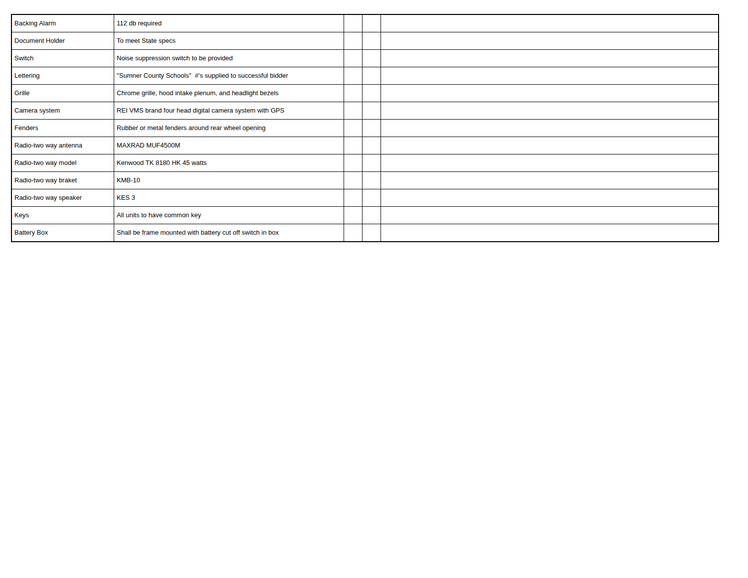| Backing Alarm | 112 db required | | | |
| Document Holder | To meet State specs | | | |
| Switch | Noise suppression switch to be provided | | | |
| Lettering | "Sumner County Schools" #'s supplied to successful bidder | | | |
| Grille | Chrome grille, hood intake plenum, and headlight bezels | | | |
| Camera system | REI VMS brand four head digital camera system with GPS | | | |
| Fenders | Rubber or metal fenders around rear wheel opening | | | |
| Radio-two way antenna | MAXRAD MUF4500M | | | |
| Radio-two way model | Kenwood TK 8180 HK 45 watts | | | |
| Radio-two way braket | KMB-10 | | | |
| Radio-two way speaker | KES 3 | | | |
| Keys | All units to have common key | | | |
| Battery Box | Shall be frame mounted with battery cut off switch in box | | | |